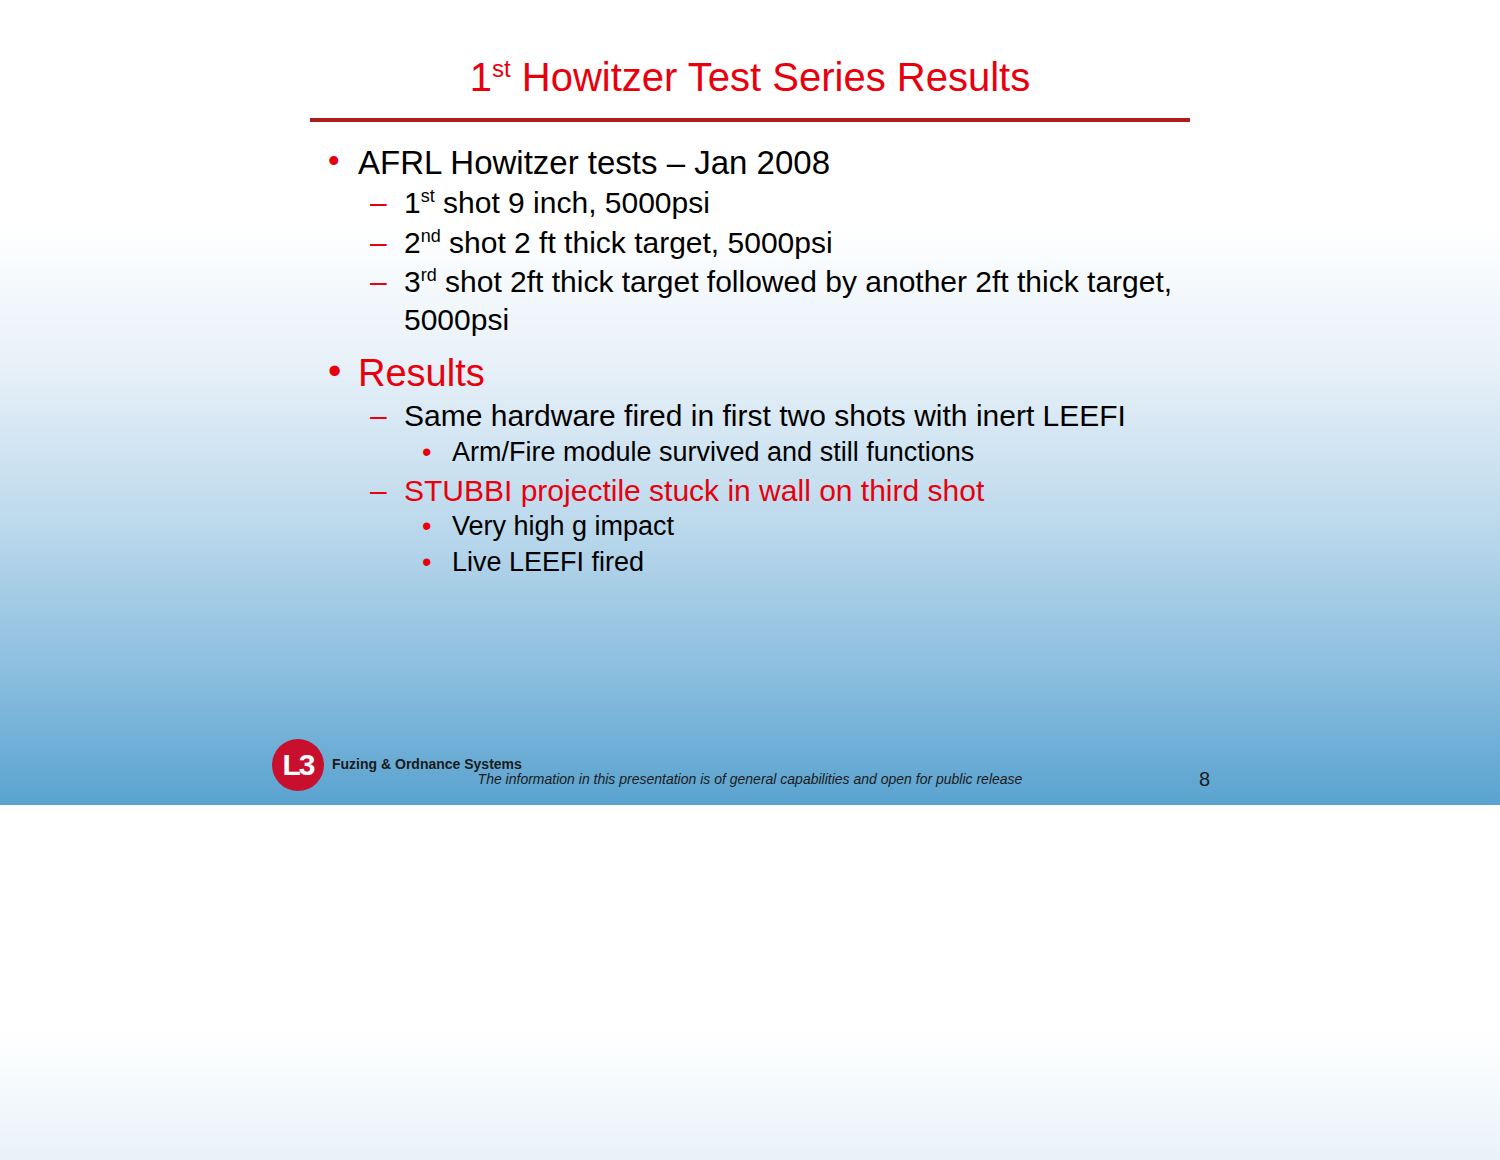1st Howitzer Test Series Results
•AFRL Howitzer tests – Jan 2008
–1st shot 9 inch, 5000psi
–2nd shot 2 ft thick target, 5000psi
–3rd shot 2ft thick target followed by another 2ft thick target, 5000psi
•Results
–Same hardware fired in first two shots with inert LEEFI
•Arm/Fire module survived and still functions
–STUBBI projectile stuck in wall on third shot
•Very high g impact
•Live LEEFI fired
L3
Fuzing & Ordnance Systems
The information in this presentation is of general capabilities and open for public release
8